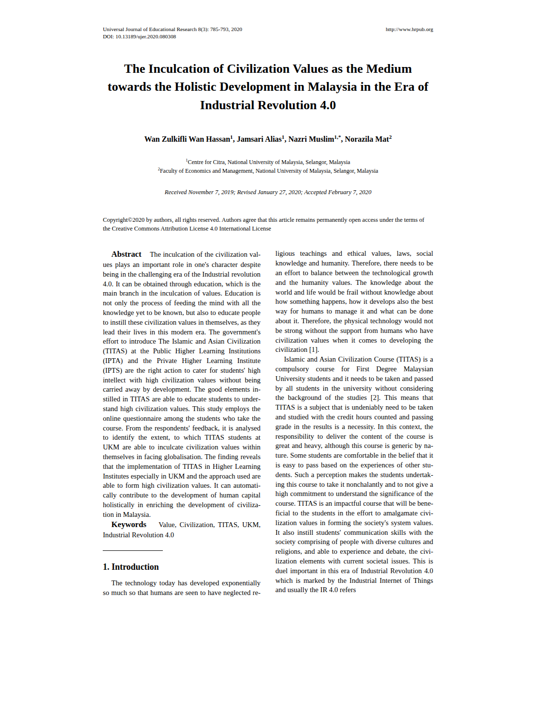Universal Journal of Educational Research 8(3): 785-793, 2020
DOI: 10.13189/ujer.2020.080308
http://www.hrpub.org
The Inculcation of Civilization Values as the Medium towards the Holistic Development in Malaysia in the Era of Industrial Revolution 4.0
Wan Zulkifli Wan Hassan1, Jamsari Alias1, Nazri Muslim1,*, Norazila Mat2
1Centre for Citra, National University of Malaysia, Selangor, Malaysia
2Faculty of Economics and Management, National University of Malaysia, Selangor, Malaysia
Received November 7, 2019; Revised January 27, 2020; Accepted February 7, 2020
Copyright©2020 by authors, all rights reserved. Authors agree that this article remains permanently open access under the terms of the Creative Commons Attribution License 4.0 International License
Abstract The inculcation of the civilization values plays an important role in one's character despite being in the challenging era of the Industrial revolution 4.0. It can be obtained through education, which is the main branch in the inculcation of values. Education is not only the process of feeding the mind with all the knowledge yet to be known, but also to educate people to instill these civilization values in themselves, as they lead their lives in this modern era. The government's effort to introduce The Islamic and Asian Civilization (TITAS) at the Public Higher Learning Institutions (IPTA) and the Private Higher Learning Institute (IPTS) are the right action to cater for students' high intellect with high civilization values without being carried away by development. The good elements instilled in TITAS are able to educate students to understand high civilization values. This study employs the online questionnaire among the students who take the course. From the respondents' feedback, it is analysed to identify the extent, to which TITAS students at UKM are able to inculcate civilization values within themselves in facing globalisation. The finding reveals that the implementation of TITAS in Higher Learning Institutes especially in UKM and the approach used are able to form high civilization values. It can automatically contribute to the development of human capital holistically in enriching the development of civilization in Malaysia.
Keywords Value, Civilization, TITAS, UKM, Industrial Revolution 4.0
1. Introduction
The technology today has developed exponentially so much so that humans are seen to have neglected religious teachings and ethical values, laws, social knowledge and humanity. Therefore, there needs to be an effort to balance between the technological growth and the humanity values. The knowledge about the world and life would be frail without knowledge about how something happens, how it develops also the best way for humans to manage it and what can be done about it. Therefore, the physical technology would not be strong without the support from humans who have civilization values when it comes to developing the civilization [1].
Islamic and Asian Civilization Course (TITAS) is a compulsory course for First Degree Malaysian University students and it needs to be taken and passed by all students in the university without considering the background of the studies [2]. This means that TITAS is a subject that is undeniably need to be taken and studied with the credit hours counted and passing grade in the results is a necessity. In this context, the responsibility to deliver the content of the course is great and heavy, although this course is generic by nature. Some students are comfortable in the belief that it is easy to pass based on the experiences of other students. Such a perception makes the students undertaking this course to take it nonchalantly and to not give a high commitment to understand the significance of the course. TITAS is an impactful course that will be beneficial to the students in the effort to amalgamate civilization values in forming the society's system values. It also instill students' communication skills with the society comprising of people with diverse cultures and religions, and able to experience and debate, the civilization elements with current societal issues. This is duel important in this era of Industrial Revolution 4.0 which is marked by the Industrial Internet of Things and usually the IR 4.0 refers